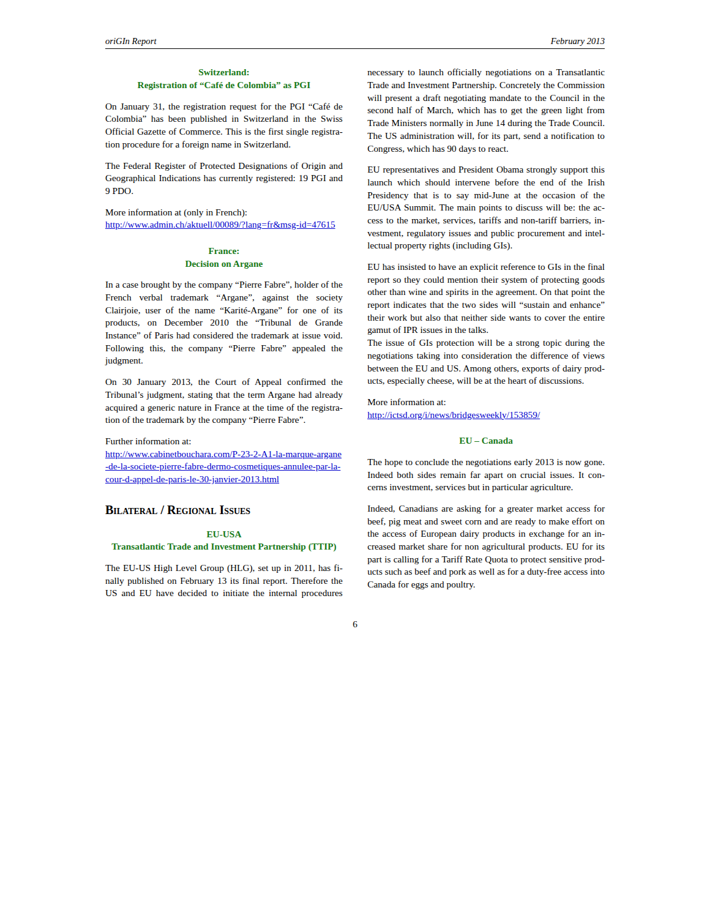oriGIn Report February 2013
Switzerland:
Registration of “Café de Colombia” as PGI
On January 31, the registration request for the PGI “Café de Colombia” has been published in Switzerland in the Swiss Official Gazette of Commerce. This is the first single registration procedure for a foreign name in Switzerland.
The Federal Register of Protected Designations of Origin and Geographical Indications has currently registered: 19 PGI and 9 PDO.
More information at (only in French):
http://www.admin.ch/aktuell/00089/?lang=fr&msg-id=47615
France:
Decision on Argane
In a case brought by the company “Pierre Fabre”, holder of the French verbal trademark “Argane”, against the society Clairjoie, user of the name “Karité-Argane” for one of its products, on December 2010 the “Tribunal de Grande Instance” of Paris had considered the trademark at issue void. Following this, the company “Pierre Fabre” appealed the judgment.
On 30 January 2013, the Court of Appeal confirmed the Tribunal’s judgment, stating that the term Argane had already acquired a generic nature in France at the time of the registration of the trademark by the company “Pierre Fabre”.
Further information at:
http://www.cabinetbouchara.com/P-23-2-A1-la-marque-argane-de-la-societe-pierre-fabre-dermo-cosmetiques-annulee-par-la-cour-d-appel-de-paris-le-30-janvier-2013.html
Bilateral / Regional Issues
EU-USA
Transatlantic Trade and Investment Partnership (TTIP)
The EU-US High Level Group (HLG), set up in 2011, has finally published on February 13 its final report. Therefore the US and EU have decided to initiate the internal procedures necessary to launch officially negotiations on a Transatlantic Trade and Investment Partnership. Concretely the Commission will present a draft negotiating mandate to the Council in the second half of March, which has to get the green light from Trade Ministers normally in June 14 during the Trade Council. The US administration will, for its part, send a notification to Congress, which has 90 days to react.
EU representatives and President Obama strongly support this launch which should intervene before the end of the Irish Presidency that is to say mid-June at the occasion of the EU/USA Summit. The main points to discuss will be: the access to the market, services, tariffs and non-tariff barriers, investment, regulatory issues and public procurement and intellectual property rights (including GIs).
EU has insisted to have an explicit reference to GIs in the final report so they could mention their system of protecting goods other than wine and spirits in the agreement. On that point the report indicates that the two sides will “sustain and enhance” their work but also that neither side wants to cover the entire gamut of IPR issues in the talks.
The issue of GIs protection will be a strong topic during the negotiations taking into consideration the difference of views between the EU and US. Among others, exports of dairy products, especially cheese, will be at the heart of discussions.
More information at:
http://ictsd.org/i/news/bridgesweekly/153859/
EU – Canada
The hope to conclude the negotiations early 2013 is now gone. Indeed both sides remain far apart on crucial issues. It concerns investment, services but in particular agriculture.
Indeed, Canadians are asking for a greater market access for beef, pig meat and sweet corn and are ready to make effort on the access of European dairy products in exchange for an increased market share for non agricultural products. EU for its part is calling for a Tariff Rate Quota to protect sensitive products such as beef and pork as well as for a duty-free access into Canada for eggs and poultry.
6